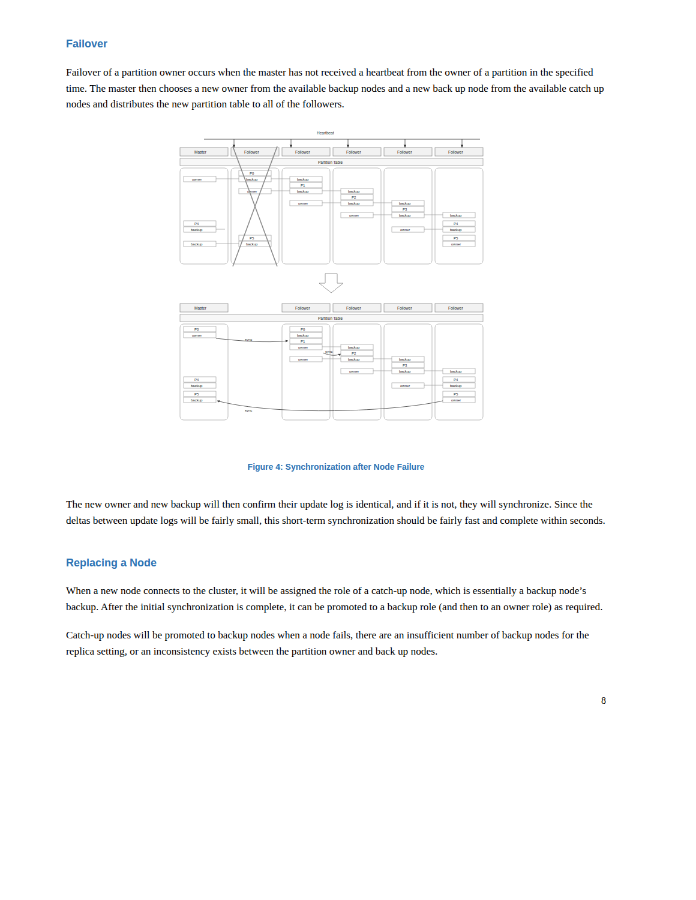Failover
Failover of a partition owner occurs when the master has not received a heartbeat from the owner of a partition in the specified time. The master then chooses a new owner from the available backup nodes and a new back up node from the available catch up nodes and distributes the new partition table to all of the followers.
Heartbeat Master Follower Follower Follower Follower Follower Partition Table P0 owner backup backup P1 owner backup backup P2 owner backup backup P3 owner backup backup P4 P4 backup owner backup P5 backup backup owner P5 Master Follower Follower Follower Follower Partition Table P0 owner P0 backup sync P1 owner backup sync P2 owner backup backup P3 owner backup backup P4 backup P4 owner backup P5 backup P5 owner sync
Figure 4: Synchronization after Node Failure
The new owner and new backup will then confirm their update log is identical, and if it is not, they will synchronize. Since the deltas between update logs will be fairly small, this short-term synchronization should be fairly fast and complete within seconds.
Replacing a Node
When a new node connects to the cluster, it will be assigned the role of a catch-up node, which is essentially a backup node’s backup. After the initial synchronization is complete, it can be promoted to a backup role (and then to an owner role) as required.
Catch-up nodes will be promoted to backup nodes when a node fails, there are an insufficient number of backup nodes for the replica setting, or an inconsistency exists between the partition owner and back up nodes.
8